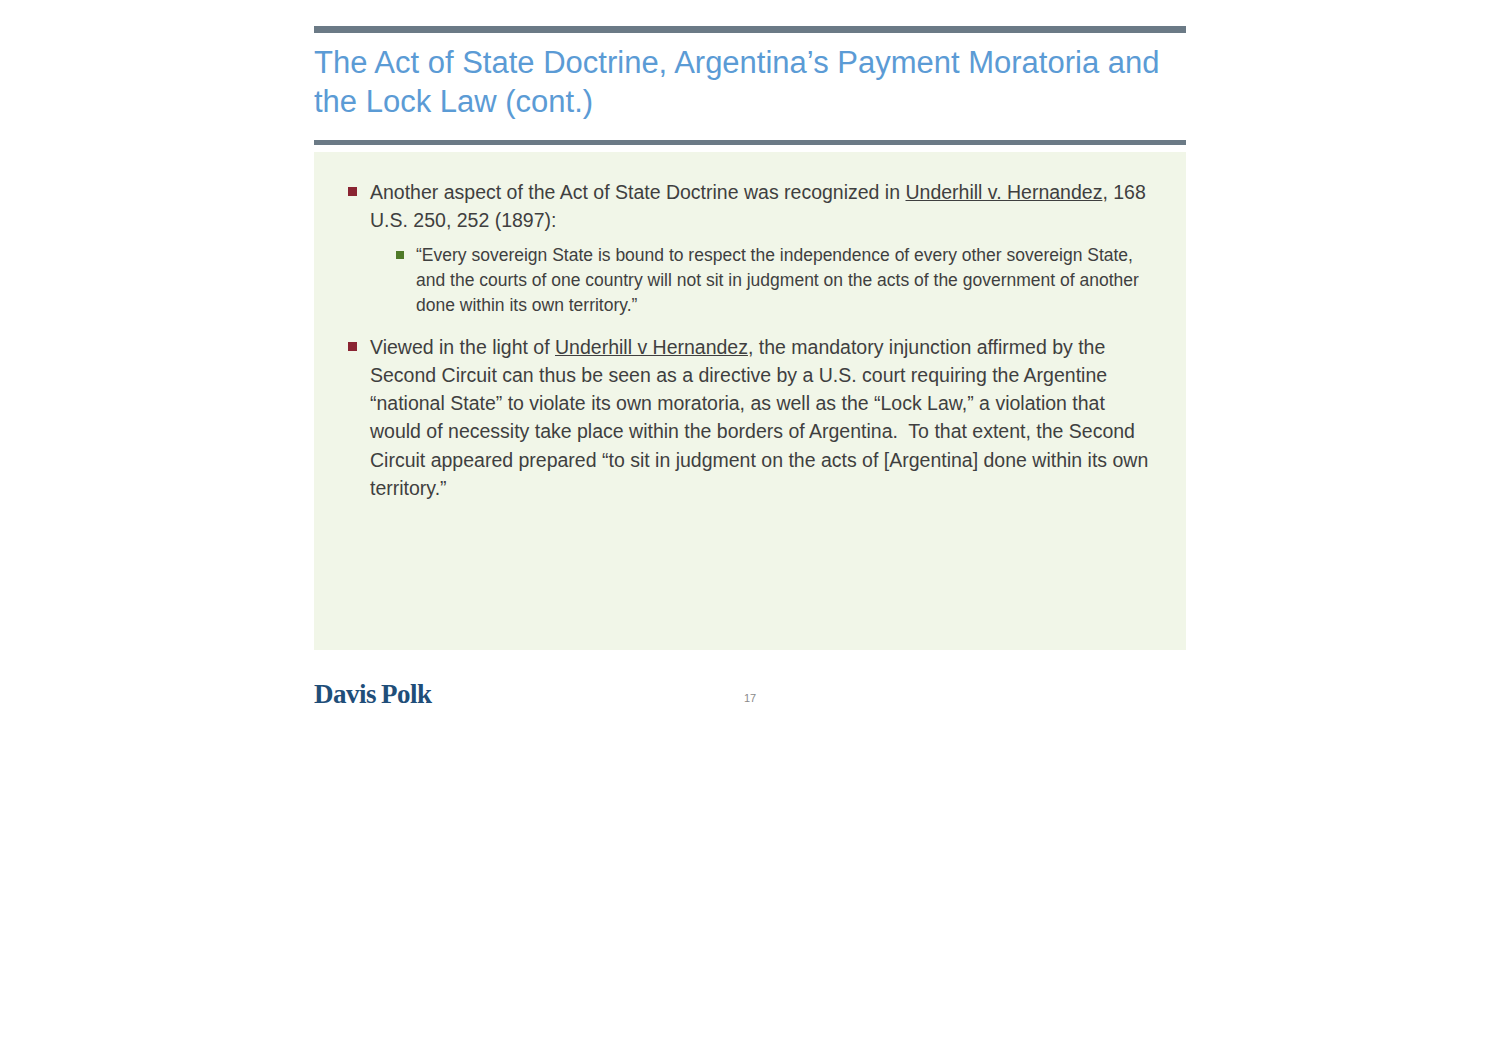The Act of State Doctrine, Argentina’s Payment Moratoria and the Lock Law (cont.)
Another aspect of the Act of State Doctrine was recognized in Underhill v. Hernandez, 168 U.S. 250, 252 (1897):
“Every sovereign State is bound to respect the independence of every other sovereign State, and the courts of one country will not sit in judgment on the acts of the government of another done within its own territory.”
Viewed in the light of Underhill v Hernandez, the mandatory injunction affirmed by the Second Circuit can thus be seen as a directive by a U.S. court requiring the Argentine “national State” to violate its own moratoria, as well as the “Lock Law,” a violation that would of necessity take place within the borders of Argentina. To that extent, the Second Circuit appeared prepared “to sit in judgment on the acts of [Argentina] done within its own territory.”
Davis Polk
17